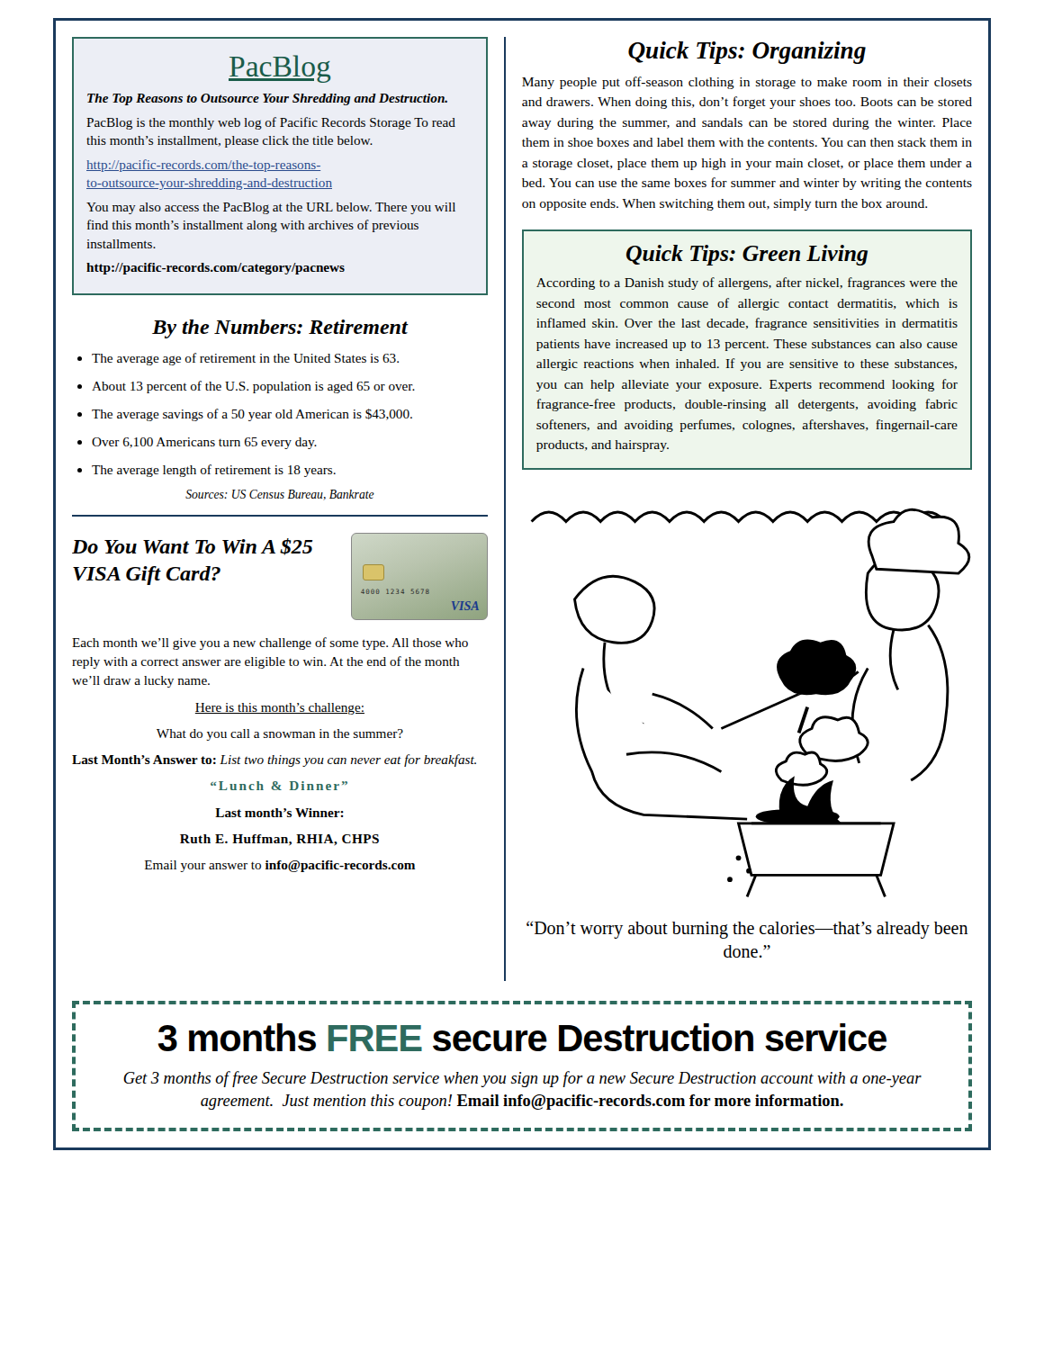PacBlog
The Top Reasons to Outsource Your Shredding and Destruction.
PacBlog is the monthly web log of Pacific Records Storage To read this month’s installment, please click the title below.
http://pacific-records.com/the-top-reasons-
to-outsource-your-shredding-and-destruction
You may also access the PacBlog at the URL below. There you will find this month’s installment along with archives of previous installments.
http://pacific-records.com/category/pacnews
By the Numbers: Retirement
The average age of retirement in the United States is 63.
About 13 percent of the U.S. population is aged 65 or over.
The average savings of a 50 year old American is $43,000.
Over 6,100 Americans turn 65 every day.
The average length of retirement is 18 years.
Sources: US Census Bureau, Bankrate
4000 1234 5678
VISA
Do You Want To Win A $25 VISA Gift Card?
Each month we’ll give you a new challenge of some type. All those who reply with a correct answer are eligible to win. At the end of the month we’ll draw a lucky name.
Here is this month’s challenge:
What do you call a snowman in the summer?
Last Month’s Answer to: List two things you can never eat for breakfast.
“Lunch & Dinner”
Last month’s Winner:
Ruth E. Huffman, RHIA, CHPS
Email your answer to info@pacific-records.com
Quick Tips: Organizing
Many people put off-season clothing in storage to make room in their closets and drawers. When doing this, don’t forget your shoes too. Boots can be stored away during the summer, and sandals can be stored during the winter. Place them in shoe boxes and label them with the contents. You can then stack them in a storage closet, place them up high in your main closet, or place them under a bed. You can use the same boxes for summer and winter by writing the contents on opposite ends. When switching them out, simply turn the box around.
Quick Tips: Green Living
According to a Danish study of allergens, after nickel, fragrances were the second most common cause of allergic contact dermatitis, which is inflamed skin. Over the last decade, fragrance sensitivities in dermatitis patients have increased up to 13 percent. These substances can also cause allergic reactions when inhaled. If you are sensitive to these substances, you can help alleviate your exposure. Experts recommend looking for fragrance-free products, double-rinsing all detergents, avoiding fabric softeners, and avoiding perfumes, colognes, aftershaves, fingernail-care products, and hairspray.
“Don’t worry about burning the calories—that’s already been done.”
3 months FREE secure Destruction service
Get 3 months of free Secure Destruction service when you sign up for a new Secure Destruction account with a one-year agreement. Just mention this coupon! Email info@pacific-records.com for more information.